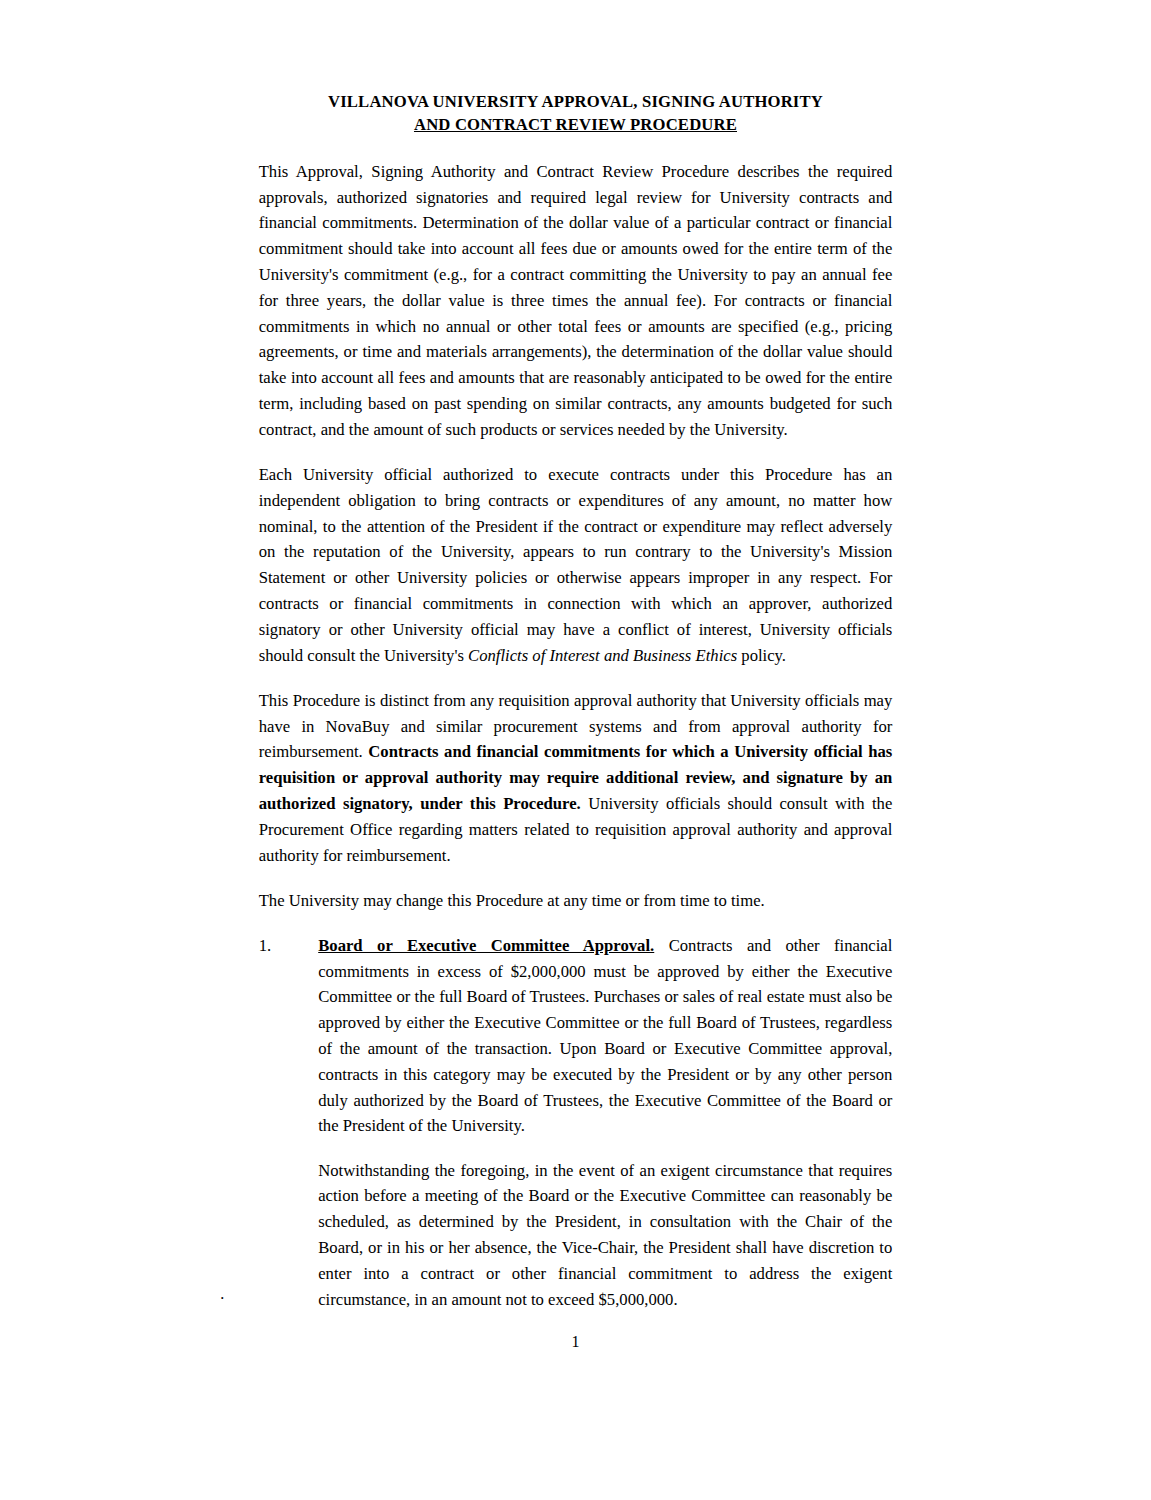VILLANOVA UNIVERSITY APPROVAL, SIGNING AUTHORITY
AND CONTRACT REVIEW PROCEDURE
This Approval, Signing Authority and Contract Review Procedure describes the required approvals, authorized signatories and required legal review for University contracts and financial commitments. Determination of the dollar value of a particular contract or financial commitment should take into account all fees due or amounts owed for the entire term of the University's commitment (e.g., for a contract committing the University to pay an annual fee for three years, the dollar value is three times the annual fee). For contracts or financial commitments in which no annual or other total fees or amounts are specified (e.g., pricing agreements, or time and materials arrangements), the determination of the dollar value should take into account all fees and amounts that are reasonably anticipated to be owed for the entire term, including based on past spending on similar contracts, any amounts budgeted for such contract, and the amount of such products or services needed by the University.
Each University official authorized to execute contracts under this Procedure has an independent obligation to bring contracts or expenditures of any amount, no matter how nominal, to the attention of the President if the contract or expenditure may reflect adversely on the reputation of the University, appears to run contrary to the University's Mission Statement or other University policies or otherwise appears improper in any respect. For contracts or financial commitments in connection with which an approver, authorized signatory or other University official may have a conflict of interest, University officials should consult the University's Conflicts of Interest and Business Ethics policy.
This Procedure is distinct from any requisition approval authority that University officials may have in NovaBuy and similar procurement systems and from approval authority for reimbursement. Contracts and financial commitments for which a University official has requisition or approval authority may require additional review, and signature by an authorized signatory, under this Procedure. University officials should consult with the Procurement Office regarding matters related to requisition approval authority and approval authority for reimbursement.
The University may change this Procedure at any time or from time to time.
Board or Executive Committee Approval. Contracts and other financial commitments in excess of $2,000,000 must be approved by either the Executive Committee or the full Board of Trustees. Purchases or sales of real estate must also be approved by either the Executive Committee or the full Board of Trustees, regardless of the amount of the transaction. Upon Board or Executive Committee approval, contracts in this category may be executed by the President or by any other person duly authorized by the Board of Trustees, the Executive Committee of the Board or the President of the University.
Notwithstanding the foregoing, in the event of an exigent circumstance that requires action before a meeting of the Board or the Executive Committee can reasonably be scheduled, as determined by the President, in consultation with the Chair of the Board, or in his or her absence, the Vice-Chair, the President shall have discretion to enter into a contract or other financial commitment to address the exigent circumstance, in an amount not to exceed $5,000,000.
.
1